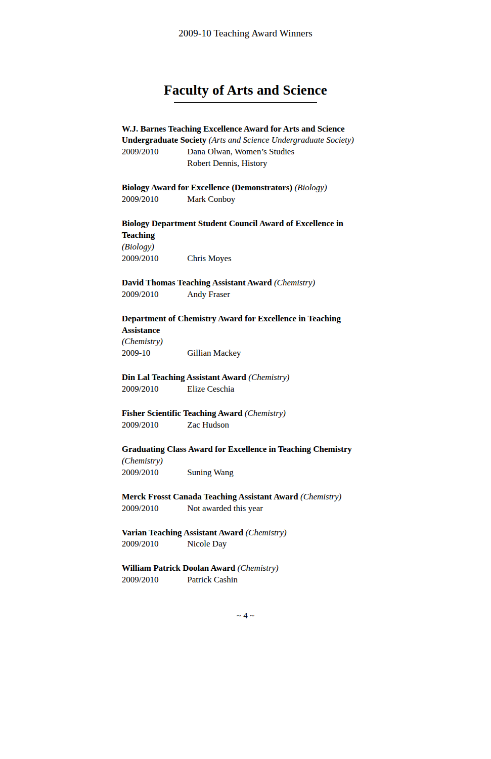2009-10 Teaching Award Winners
Faculty of Arts and Science
W.J. Barnes Teaching Excellence Award for Arts and Science
Undergraduate Society (Arts and Science Undergraduate Society)
2009/2010
Dana Olwan, Women’s Studies
Robert Dennis, History
Biology Award for Excellence (Demonstrators) (Biology)
2009/2010 Mark Conboy
Biology Department Student Council Award of Excellence in Teaching
(Biology)
2009/2010 Chris Moyes
David Thomas Teaching Assistant Award (Chemistry)
2009/2010 Andy Fraser
Department of Chemistry Award for Excellence in Teaching Assistance
(Chemistry)
2009-10 Gillian Mackey
Din Lal Teaching Assistant Award (Chemistry)
2009/2010 Elize Ceschia
Fisher Scientific Teaching Award (Chemistry)
2009/2010 Zac Hudson
Graduating Class Award for Excellence in Teaching Chemistry (Chemistry)
2009/2010 Suning Wang
Merck Frosst Canada Teaching Assistant Award (Chemistry)
2009/2010 Not awarded this year
Varian Teaching Assistant Award (Chemistry)
2009/2010 Nicole Day
William Patrick Doolan Award (Chemistry)
2009/2010 Patrick Cashin
~ 4 ~